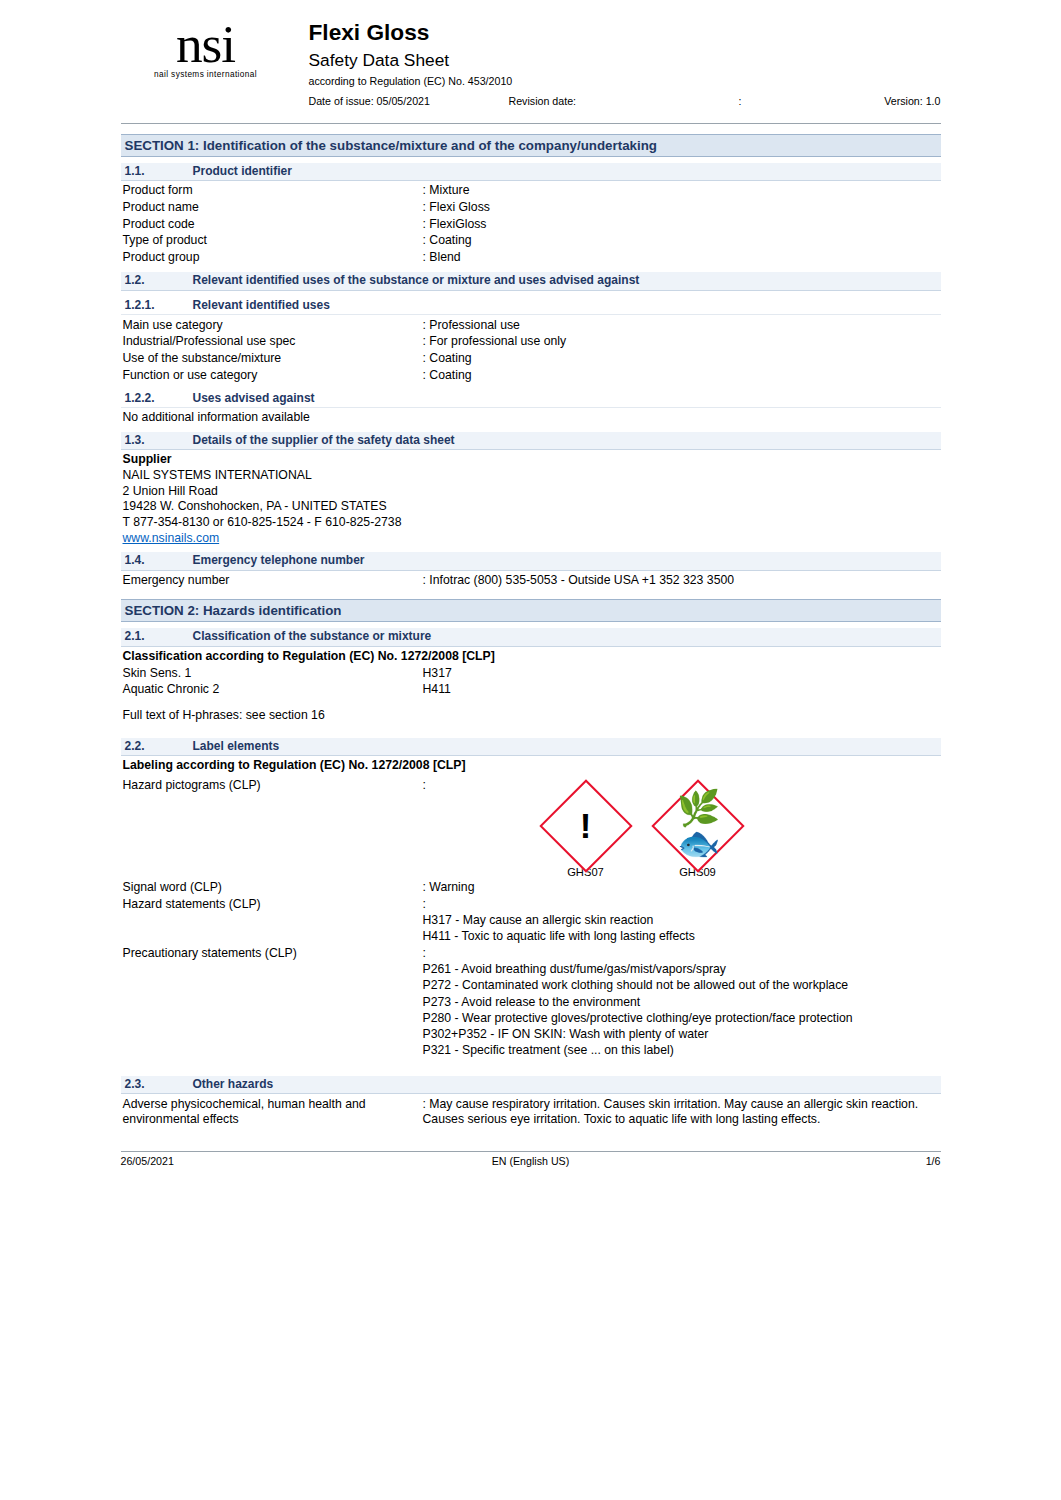nsi
nail systems international
Flexi Gloss
Safety Data Sheet
according to Regulation (EC) No. 453/2010
Date of issue: 05/05/2021
Revision date:
:
Version: 1.0
SECTION 1: Identification of the substance/mixture and of the company/undertaking
1.1. Product identifier
Product form
Mixture
Product name
Flexi Gloss
Product code
FlexiGloss
Type of product
Coating
Product group
Blend
1.2. Relevant identified uses of the substance or mixture and uses advised against
1.2.1. Relevant identified uses
Main use category
Professional use
Industrial/Professional use spec
For professional use only
Use of the substance/mixture
Coating
Function or use category
Coating
1.2.2. Uses advised against
No additional information available
1.3. Details of the supplier of the safety data sheet
Supplier
NAIL SYSTEMS INTERNATIONAL
2 Union Hill Road
19428 W. Conshohocken, PA - UNITED STATES
T 877-354-8130 or 610-825-1524 - F 610-825-2738
www.nsinails.com
1.4. Emergency telephone number
Emergency number
Infotrac (800) 535-5053 - Outside USA +1 352 323 3500
SECTION 2: Hazards identification
2.1. Classification of the substance or mixture
Classification according to Regulation (EC) No. 1272/2008 [CLP]
Skin Sens. 1
H317
Aquatic Chronic 2
H411
Full text of H-phrases: see section 16
2.2. Label elements
Labeling according to Regulation (EC) No. 1272/2008 [CLP]
Hazard pictograms (CLP)
:
!
GHS07
🌿🐟
GHS09
Signal word (CLP)
Warning
Hazard statements (CLP)
H317 - May cause an allergic skin reaction
H411 - Toxic to aquatic life with long lasting effects
Precautionary statements (CLP)
P261 - Avoid breathing dust/fume/gas/mist/vapors/spray
P272 - Contaminated work clothing should not be allowed out of the workplace
P273 - Avoid release to the environment
P280 - Wear protective gloves/protective clothing/eye protection/face protection
P302+P352 - IF ON SKIN: Wash with plenty of water
P321 - Specific treatment (see ... on this label)
2.3. Other hazards
Adverse physicochemical, human health and environmental effects
May cause respiratory irritation. Causes skin irritation. May cause an allergic skin reaction. Causes serious eye irritation. Toxic to aquatic life with long lasting effects.
26/05/2021
EN (English US)
1/6